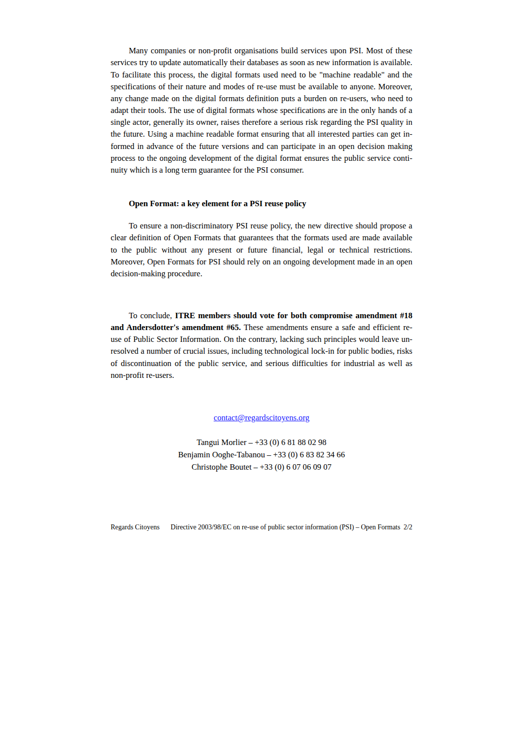Many companies or non-profit organisations build services upon PSI. Most of these services try to update automatically their databases as soon as new information is available. To facilitate this process, the digital formats used need to be "machine readable" and the specifications of their nature and modes of re-use must be available to anyone. Moreover, any change made on the digital formats definition puts a burden on re-users, who need to adapt their tools. The use of digital formats whose specifications are in the only hands of a single actor, generally its owner, raises therefore a serious risk regarding the PSI quality in the future. Using a machine readable format ensuring that all interested parties can get informed in advance of the future versions and can participate in an open decision making process to the ongoing development of the digital format ensures the public service continuity which is a long term guarantee for the PSI consumer.
Open Format: a key element for a PSI reuse policy
To ensure a non-discriminatory PSI reuse policy, the new directive should propose a clear definition of Open Formats that guarantees that the formats used are made available to the public without any present or future financial, legal or technical restrictions. Moreover, Open Formats for PSI should rely on an ongoing development made in an open decision-making procedure.
To conclude, ITRE members should vote for both compromise amendment #18 and Andersdotter's amendment #65. These amendments ensure a safe and efficient re-use of Public Sector Information. On the contrary, lacking such principles would leave unresolved a number of crucial issues, including technological lock-in for public bodies, risks of discontinuation of the public service, and serious difficulties for industrial as well as non-profit re-users.
contact@regardscitoyens.org
Tangui Morlier – +33 (0) 6 81 88 02 98
Benjamin Ooghe-Tabanou – +33 (0) 6 83 82 34 66
Christophe Boutet – +33 (0) 6 07 06 09 07
Regards Citoyens Directive 2003/98/EC on re-use of public sector information (PSI) – Open Formats 2/2